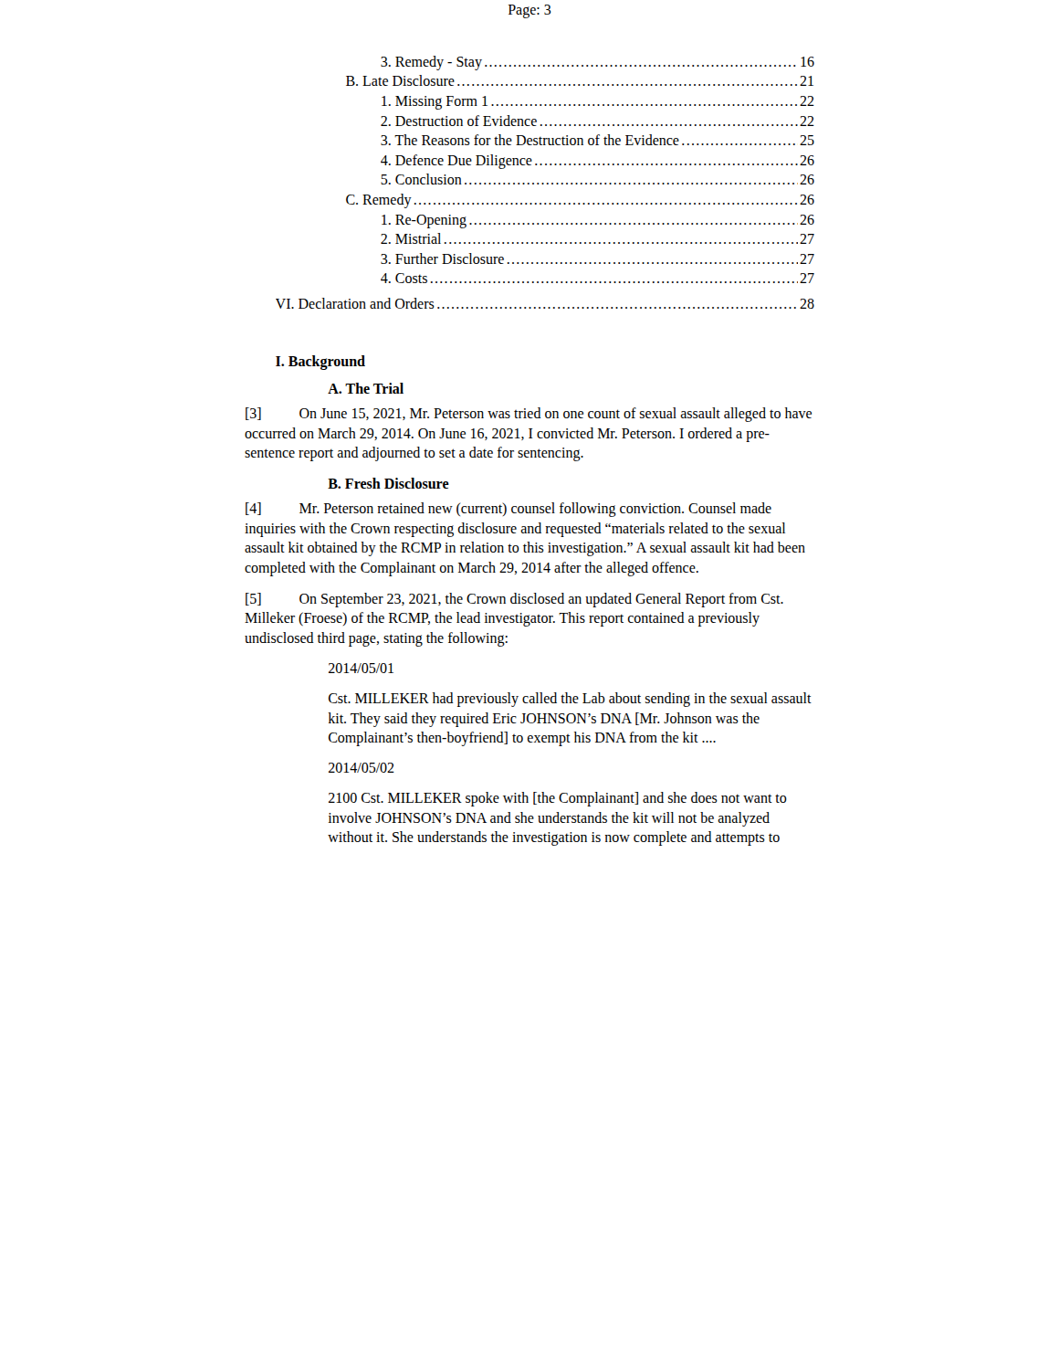Page: 3
3. Remedy - Stay ................................................................................................................. 16
B. Late Disclosure ......................................................................................................................... 21
1. Missing Form 1 .............................................................................................................. 22
2. Destruction of Evidence ................................................................................................. 22
3. The Reasons for the Destruction of the Evidence ............................................................ 25
4. Defence Due Diligence ................................................................................................... 26
5. Conclusion ..................................................................................................................... 26
C. Remedy ..................................................................................................................................... 26
1. Re-Opening .................................................................................................................... 26
2. Mistrial ............................................................................................................................. 27
3. Further Disclosure ......................................................................................................... 27
4. Costs ................................................................................................................................. 27
VI. Declaration and Orders ................................................................................................................. 28
I. Background
A. The Trial
[3] On June 15, 2021, Mr. Peterson was tried on one count of sexual assault alleged to have occurred on March 29, 2014. On June 16, 2021, I convicted Mr. Peterson. I ordered a pre-sentence report and adjourned to set a date for sentencing.
B. Fresh Disclosure
[4] Mr. Peterson retained new (current) counsel following conviction. Counsel made inquiries with the Crown respecting disclosure and requested “materials related to the sexual assault kit obtained by the RCMP in relation to this investigation.” A sexual assault kit had been completed with the Complainant on March 29, 2014 after the alleged offence.
[5] On September 23, 2021, the Crown disclosed an updated General Report from Cst. Milleker (Froese) of the RCMP, the lead investigator. This report contained a previously undisclosed third page, stating the following:
2014/05/01
Cst. MILLEKER had previously called the Lab about sending in the sexual assault kit. They said they required Eric JOHNSON’s DNA [Mr. Johnson was the Complainant’s then-boyfriend] to exempt his DNA from the kit ....
2014/05/02
2100 Cst. MILLEKER spoke with [the Complainant] and she does not want to involve JOHNSON’s DNA and she understands the kit will not be analyzed without it. She understands the investigation is now complete and attempts to